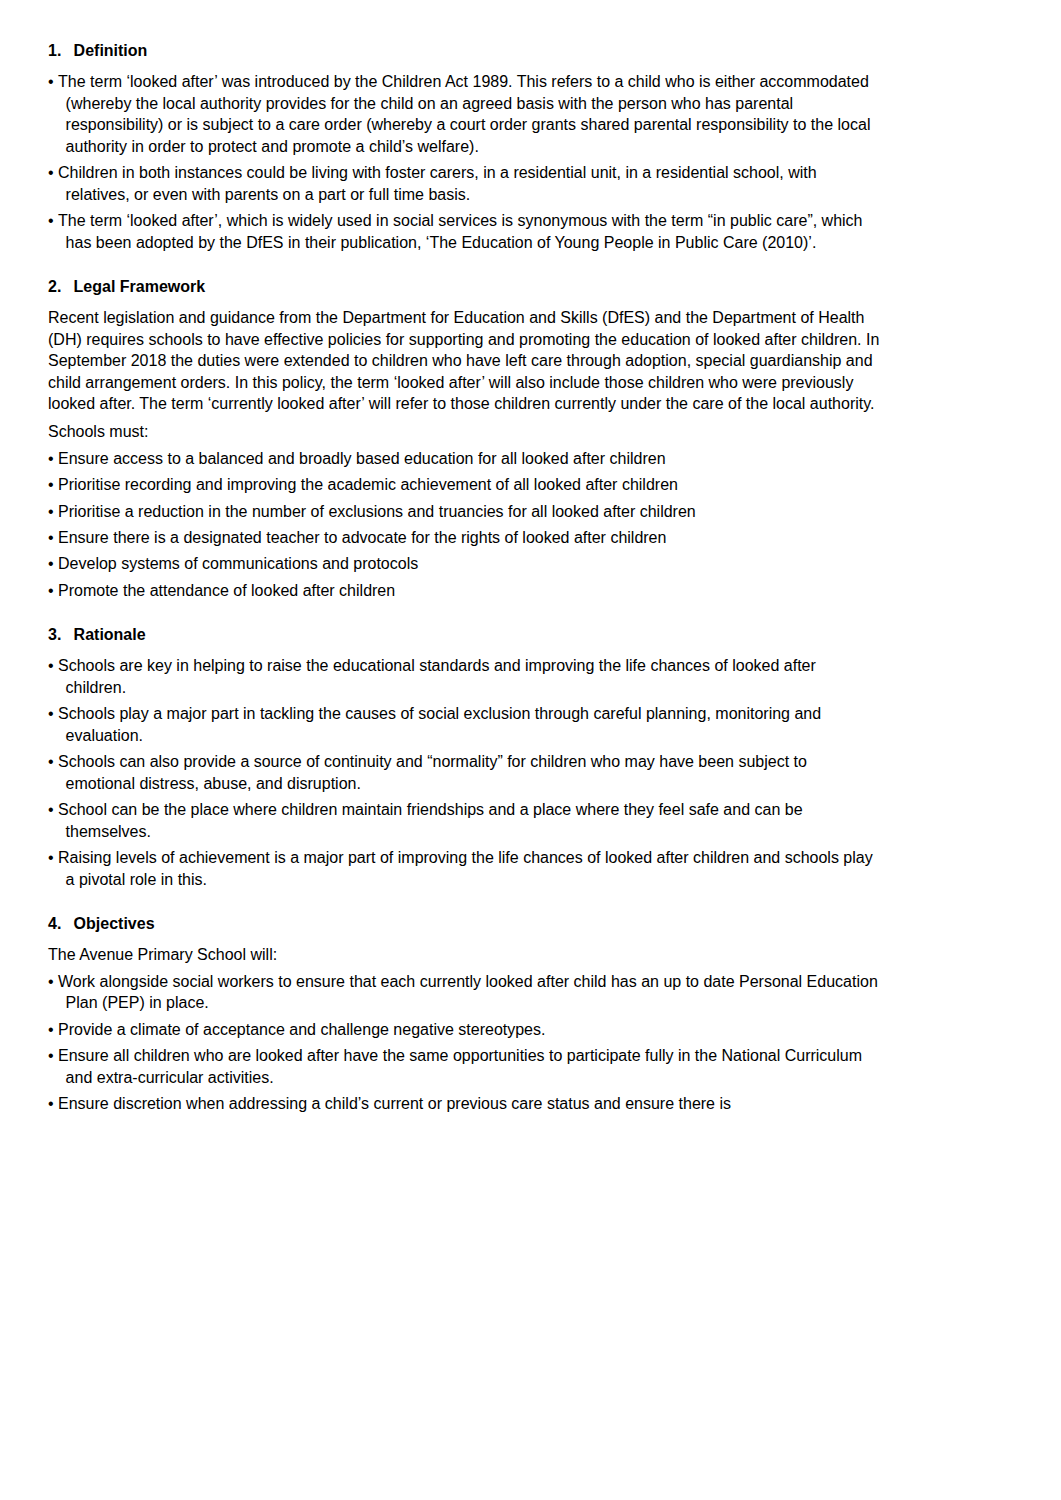1. Definition
The term ‘looked after’ was introduced by the Children Act 1989. This refers to a child who is either accommodated (whereby the local authority provides for the child on an agreed basis with the person who has parental responsibility) or is subject to a care order (whereby a court order grants shared parental responsibility to the local authority in order to protect and promote a child’s welfare).
Children in both instances could be living with foster carers, in a residential unit, in a residential school, with relatives, or even with parents on a part or full time basis.
The term ‘looked after’, which is widely used in social services is synonymous with the term “in public care”, which has been adopted by the DfES in their publication, ‘The Education of Young People in Public Care (2010)’.
2. Legal Framework
Recent legislation and guidance from the Department for Education and Skills (DfES) and the Department of Health (DH) requires schools to have effective policies for supporting and promoting the education of looked after children. In September 2018 the duties were extended to children who have left care through adoption, special guardianship and child arrangement orders. In this policy, the term ‘looked after’ will also include those children who were previously looked after. The term ‘currently looked after’ will refer to those children currently under the care of the local authority.
Schools must:
Ensure access to a balanced and broadly based education for all looked after children
Prioritise recording and improving the academic achievement of all looked after children
Prioritise a reduction in the number of exclusions and truancies for all looked after children
Ensure there is a designated teacher to advocate for the rights of looked after children
Develop systems of communications and protocols
Promote the attendance of looked after children
3. Rationale
Schools are key in helping to raise the educational standards and improving the life chances of looked after children.
Schools play a major part in tackling the causes of social exclusion through careful planning, monitoring and evaluation.
Schools can also provide a source of continuity and “normality” for children who may have been subject to emotional distress, abuse, and disruption.
School can be the place where children maintain friendships and a place where they feel safe and can be themselves.
Raising levels of achievement is a major part of improving the life chances of looked after children and schools play a pivotal role in this.
4. Objectives
The Avenue Primary School will:
Work alongside social workers to ensure that each currently looked after child has an up to date Personal Education Plan (PEP) in place.
Provide a climate of acceptance and challenge negative stereotypes.
Ensure all children who are looked after have the same opportunities to participate fully in the National Curriculum and extra-curricular activities.
Ensure discretion when addressing a child’s current or previous care status and ensure there is